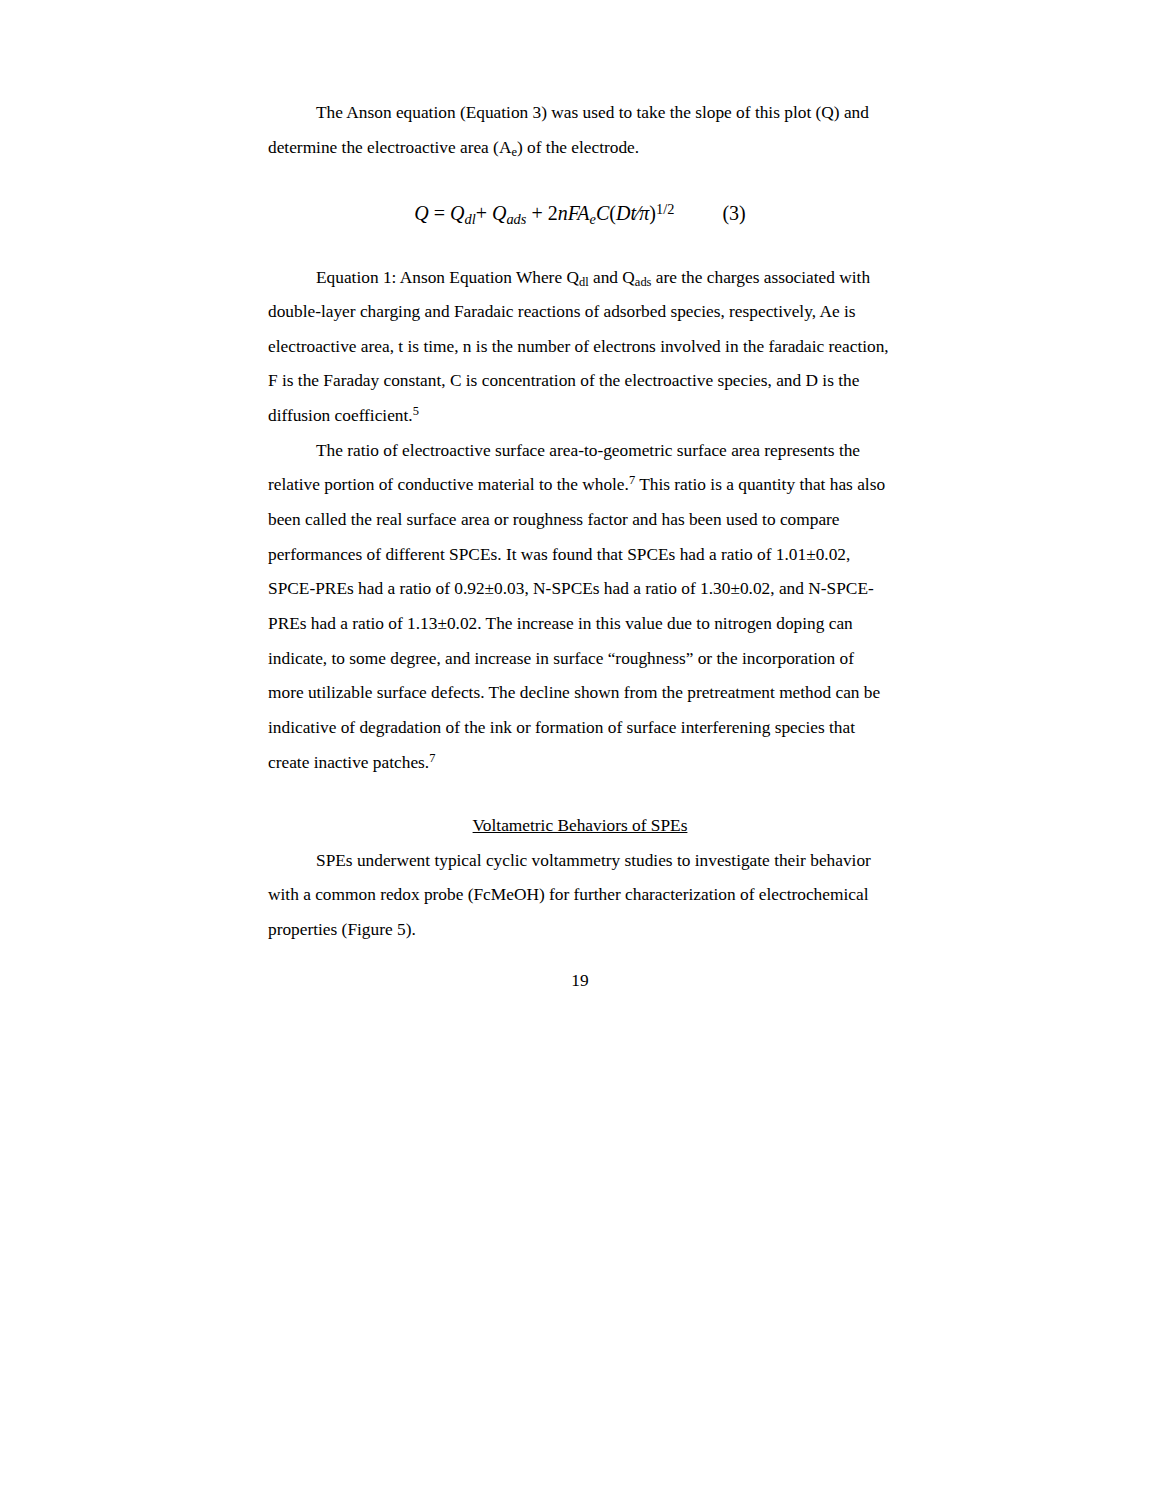The Anson equation (Equation 3) was used to take the slope of this plot (Q) and determine the electroactive area (Ae) of the electrode.
Q = Qdl+ Qads + 2nFAeC(Dt⁄π)1/2(3)
Equation 1: Anson Equation Where Qdl and Qads are the charges associated with double-layer charging and Faradaic reactions of adsorbed species, respectively, Ae is electroactive area, t is time, n is the number of electrons involved in the faradaic reaction, F is the Faraday constant, C is concentration of the electroactive species, and D is the diffusion coefficient.5
The ratio of electroactive surface area-to-geometric surface area represents the relative portion of conductive material to the whole.7 This ratio is a quantity that has also been called the real surface area or roughness factor and has been used to compare performances of different SPCEs. It was found that SPCEs had a ratio of 1.01±0.02, SPCE-PREs had a ratio of 0.92±0.03, N-SPCEs had a ratio of 1.30±0.02, and N-SPCE-PREs had a ratio of 1.13±0.02. The increase in this value due to nitrogen doping can indicate, to some degree, and increase in surface “roughness” or the incorporation of more utilizable surface defects. The decline shown from the pretreatment method can be indicative of degradation of the ink or formation of surface interferening species that create inactive patches.7
Voltametric Behaviors of SPEs
SPEs underwent typical cyclic voltammetry studies to investigate their behavior with a common redox probe (FcMeOH) for further characterization of electrochemical properties (Figure 5).
19